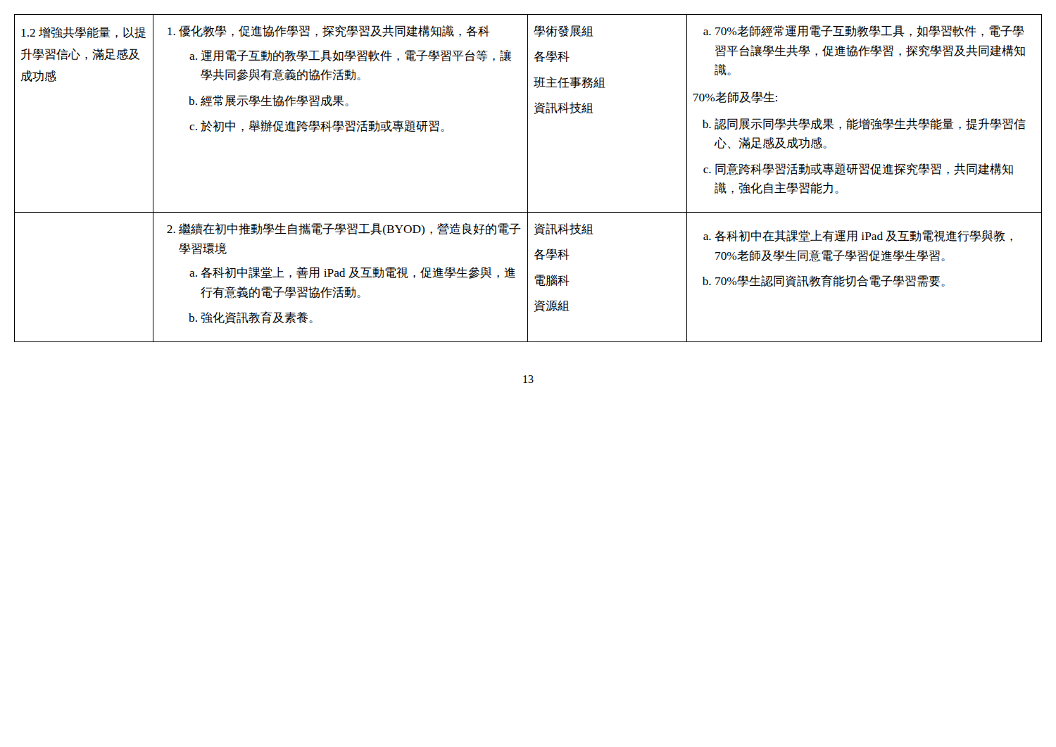| 1.2 增強共學能量，以提升學習信心，滿足感及成功感 | 優化教學，促進協作學習，探究學習及共同建構知識，各科 運用電子互動的教學工具如學習軟件，電子學習平台等，讓學共同參與有意義的協作活動。 經常展示學生協作學習成果。 於初中，舉辦促進跨學科學習活動或專題研習。 | 學術發展組 各學科 班主任事務組 資訊科技組 | 70%老師經常運用電子互動教學工具，如學習軟件，電子學習平台讓學生共學，促進協作學習，探究學習及共同建構知識。 70%老師及學生: 認同展示同學共學成果，能增強學生共學能量，提升學習信心、滿足感及成功感。 同意跨科學習活動或專題研習促進探究學習，共同建構知識，強化自主學習能力。 |
| | 繼續在初中推動學生自攜電子學習工具(BYOD)，營造良好的電子學習環境 各科初中課堂上，善用 iPad 及互動電視，促進學生參與，進行有意義的電子學習協作活動。 強化資訊教育及素養。 | 資訊科技組 各學科 電腦科 資源組 | 各科初中在其課堂上有運用 iPad 及互動電視進行學與教，70%老師及學生同意電子學習促進學生學習。 70%學生認同資訊教育能切合電子學習需要。 |
13